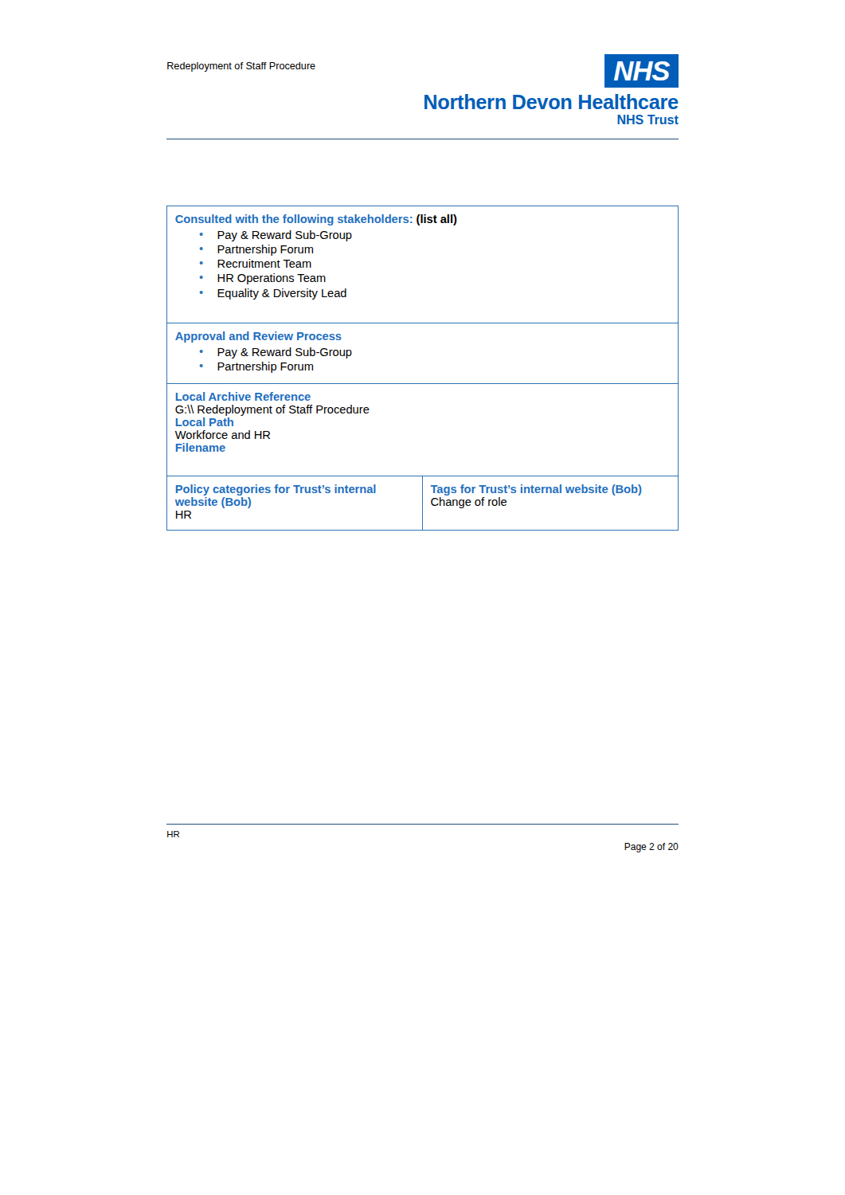Redeployment of Staff Procedure
NHS
Northern Devon Healthcare
NHS Trust
| Consulted with the following stakeholders: (list all) Pay & Reward Sub-Group Partnership Forum Recruitment Team HR Operations Team Equality & Diversity Lead |
| Approval and Review Process Pay & Reward Sub-Group Partnership Forum |
| Local Archive Reference G:\\ Redeployment of Staff Procedure Local Path Workforce and HR Filename |
| Policy categories for Trust’s internal website (Bob) HR | Tags for Trust’s internal website (Bob) Change of role |
HR
Page 2 of 20